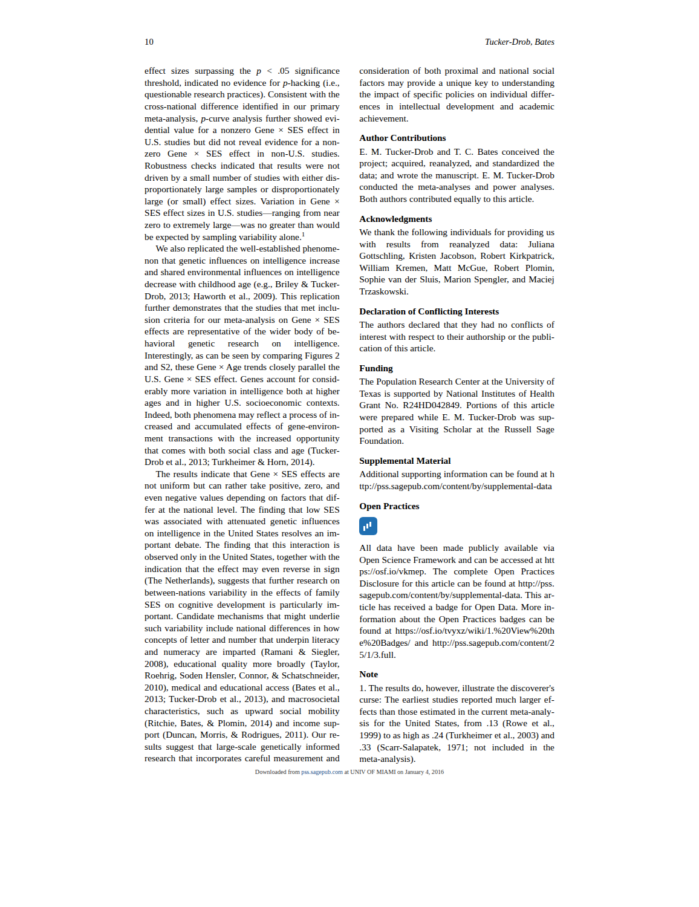10 Tucker-Drob, Bates
effect sizes surpassing the p < .05 significance threshold, indicated no evidence for p-hacking (i.e., questionable research practices). Consistent with the cross-national difference identified in our primary meta-analysis, p-curve analysis further showed evidential value for a nonzero Gene × SES effect in U.S. studies but did not reveal evidence for a nonzero Gene × SES effect in non-U.S. studies. Robustness checks indicated that results were not driven by a small number of studies with either disproportionately large samples or disproportionately large (or small) effect sizes. Variation in Gene × SES effect sizes in U.S. studies—ranging from near zero to extremely large—was no greater than would be expected by sampling variability alone.1
We also replicated the well-established phenomenon that genetic influences on intelligence increase and shared environmental influences on intelligence decrease with childhood age (e.g., Briley & Tucker-Drob, 2013; Haworth et al., 2009). This replication further demonstrates that the studies that met inclusion criteria for our meta-analysis on Gene × SES effects are representative of the wider body of behavioral genetic research on intelligence. Interestingly, as can be seen by comparing Figures 2 and S2, these Gene × Age trends closely parallel the U.S. Gene × SES effect. Genes account for considerably more variation in intelligence both at higher ages and in higher U.S. socioeconomic contexts. Indeed, both phenomena may reflect a process of increased and accumulated effects of gene-environment transactions with the increased opportunity that comes with both social class and age (Tucker-Drob et al., 2013; Turkheimer & Horn, 2014).
The results indicate that Gene × SES effects are not uniform but can rather take positive, zero, and even negative values depending on factors that differ at the national level. The finding that low SES was associated with attenuated genetic influences on intelligence in the United States resolves an important debate. The finding that this interaction is observed only in the United States, together with the indication that the effect may even reverse in sign (The Netherlands), suggests that further research on between-nations variability in the effects of family SES on cognitive development is particularly important. Candidate mechanisms that might underlie such variability include national differences in how concepts of letter and number that underpin literacy and numeracy are imparted (Ramani & Siegler, 2008), educational quality more broadly (Taylor, Roehrig, Soden Hensler, Connor, & Schatschneider, 2010), medical and educational access (Bates et al., 2013; Tucker-Drob et al., 2013), and macrosocietal characteristics, such as upward social mobility (Ritchie, Bates, & Plomin, 2014) and income support (Duncan, Morris, & Rodrigues, 2011). Our results suggest that large-scale genetically informed research that incorporates careful measurement and consideration of both proximal and national social factors may provide a unique key to understanding the impact of specific policies on individual differences in intellectual development and academic achievement.
Author Contributions
E. M. Tucker-Drob and T. C. Bates conceived the project; acquired, reanalyzed, and standardized the data; and wrote the manuscript. E. M. Tucker-Drob conducted the meta-analyses and power analyses. Both authors contributed equally to this article.
Acknowledgments
We thank the following individuals for providing us with results from reanalyzed data: Juliana Gottschling, Kristen Jacobson, Robert Kirkpatrick, William Kremen, Matt McGue, Robert Plomin, Sophie van der Sluis, Marion Spengler, and Maciej Trzaskowski.
Declaration of Conflicting Interests
The authors declared that they had no conflicts of interest with respect to their authorship or the publication of this article.
Funding
The Population Research Center at the University of Texas is supported by National Institutes of Health Grant No. R24HD042849. Portions of this article were prepared while E. M. Tucker-Drob was supported as a Visiting Scholar at the Russell Sage Foundation.
Supplemental Material
Additional supporting information can be found at http://pss.sagepub.com/content/by/supplemental-data
Open Practices
All data have been made publicly available via Open Science Framework and can be accessed at https://osf.io/vkmep. The complete Open Practices Disclosure for this article can be found at http://pss.sagepub.com/content/by/supplemental-data. This article has received a badge for Open Data. More information about the Open Practices badges can be found at https://osf.io/tvyxz/wiki/1.%20View%20the%20Badges/ and http://pss.sagepub.com/content/25/1/3.full.
Note
1. The results do, however, illustrate the discoverer's curse: The earliest studies reported much larger effects than those estimated in the current meta-analysis for the United States, from .13 (Rowe et al., 1999) to as high as .24 (Turkheimer et al., 2003) and .33 (Scarr-Salapatek, 1971; not included in the meta-analysis).
Downloaded from pss.sagepub.com at UNIV OF MIAMI on January 4, 2016